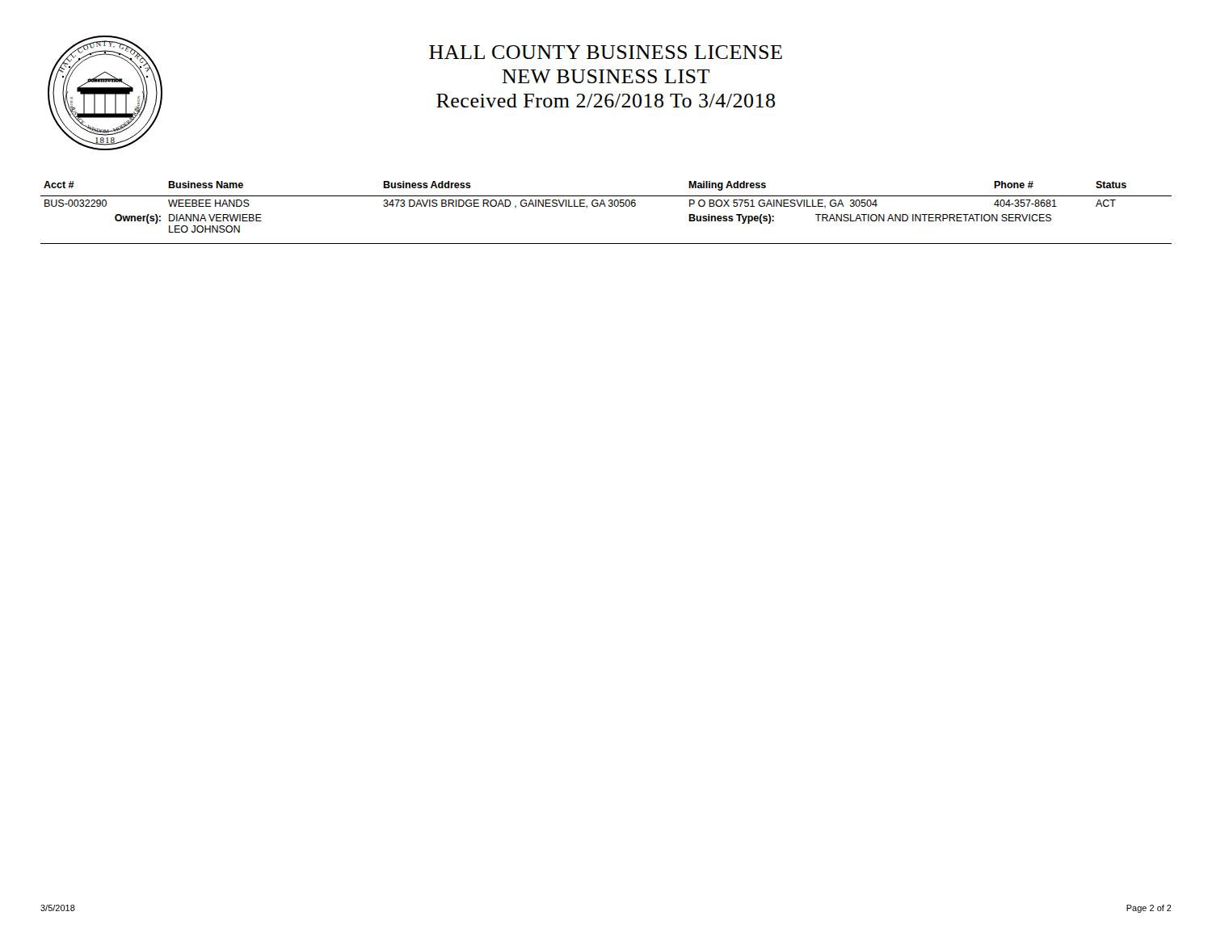HALL COUNTY, GEORGIA JUSTICE · WISDOM · MODERATION 1818 CONSTITUTION JUSTICE WISDOM
HALL COUNTY BUSINESS LICENSE
NEW BUSINESS LIST
Received From 2/26/2018 To 3/4/2018
| Acct # | Business Name | Business Address | Mailing Address | Phone # | Status |
| --- | --- | --- | --- | --- | --- |
| BUS-0032290 | WEEBEE HANDS | 3473 DAVIS BRIDGE ROAD , GAINESVILLE, GA 30506 | P O BOX 5751 GAINESVILLE, GA 30504 | 404-357-8681 | ACT |
| Owner(s): | DIANNA VERWIEBE LEO JOHNSON | Business Type(s): TRANSLATION AND INTERPRETATION SERVICES |
3/5/2018 Page 2 of 2